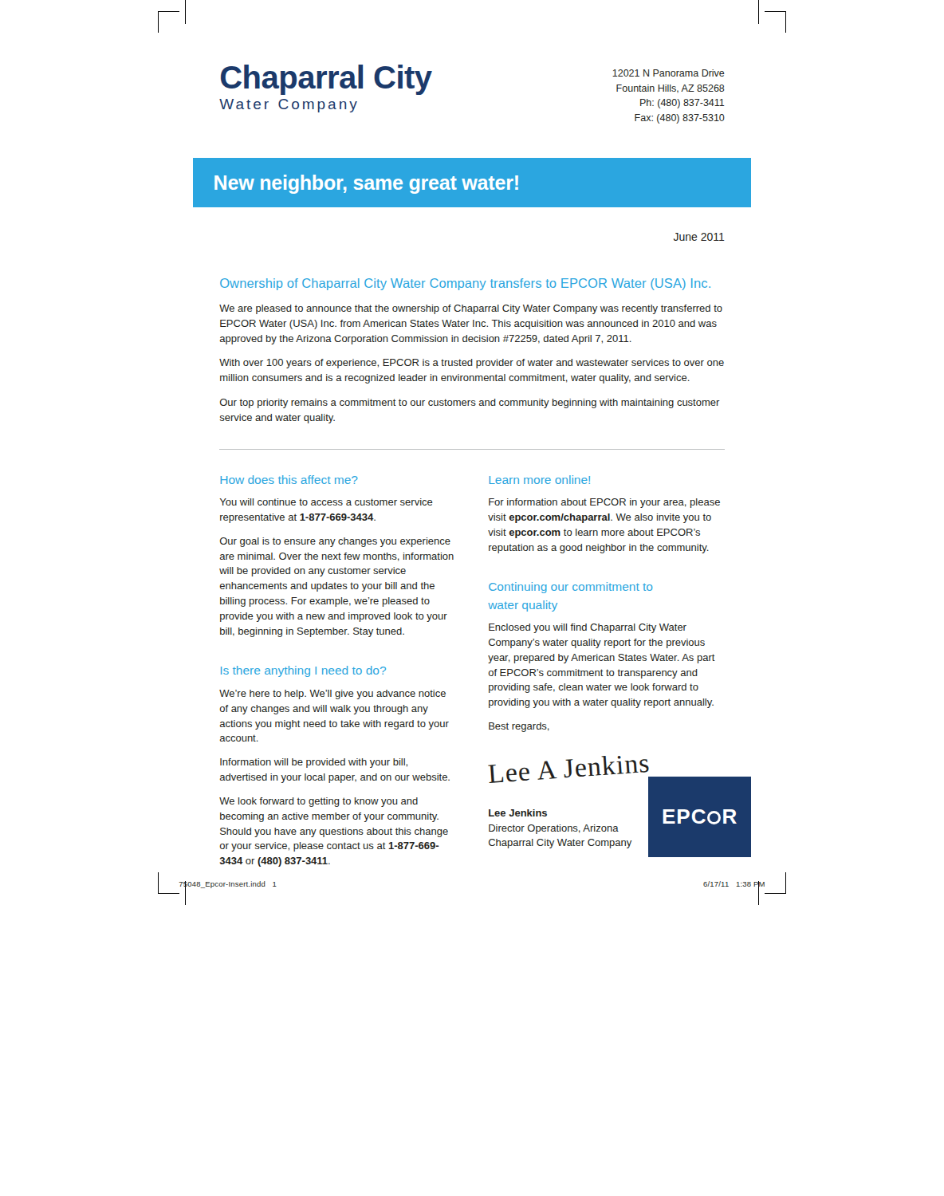Chaparral City
Water Company
12021 N Panorama Drive
Fountain Hills, AZ 85268
Ph: (480) 837-3411
Fax: (480) 837-5310
New neighbor, same great water!
June 2011
Ownership of Chaparral City Water Company transfers to EPCOR Water (USA) Inc.
We are pleased to announce that the ownership of Chaparral City Water Company was recently transferred to EPCOR Water (USA) Inc. from American States Water Inc. This acquisition was announced in 2010 and was approved by the Arizona Corporation Commission in decision #72259, dated April 7, 2011.
With over 100 years of experience, EPCOR is a trusted provider of water and wastewater services to over one million consumers and is a recognized leader in environmental commitment, water quality, and service.
Our top priority remains a commitment to our customers and community beginning with maintaining customer service and water quality.
How does this affect me?
You will continue to access a customer service representative at 1-877-669-3434.
Our goal is to ensure any changes you experience are minimal. Over the next few months, information will be provided on any customer service enhancements and updates to your bill and the billing process. For example, we’re pleased to provide you with a new and improved look to your bill, beginning in September. Stay tuned.
Is there anything I need to do?
We’re here to help. We’ll give you advance notice of any changes and will walk you through any actions you might need to take with regard to your account.
Information will be provided with your bill, advertised in your local paper, and on our website.
We look forward to getting to know you and becoming an active member of your community. Should you have any questions about this change or your service, please contact us at 1-877-669-3434 or (480) 837-3411.
Learn more online!
For information about EPCOR in your area, please visit epcor.com/chaparral. We also invite you to visit epcor.com to learn more about EPCOR’s reputation as a good neighbor in the community.
Continuing our commitment to
water quality
Enclosed you will find Chaparral City Water Company’s water quality report for the previous year, prepared by American States Water. As part of EPCOR’s commitment to transparency and providing safe, clean water we look forward to providing you with a water quality report annually.
Best regards,
Lee A Jenkins
Lee Jenkins
Director Operations, Arizona
Chaparral City Water Company
EPC R
75048_Epcor-Insert.indd 1
6/17/11 1:38 PM